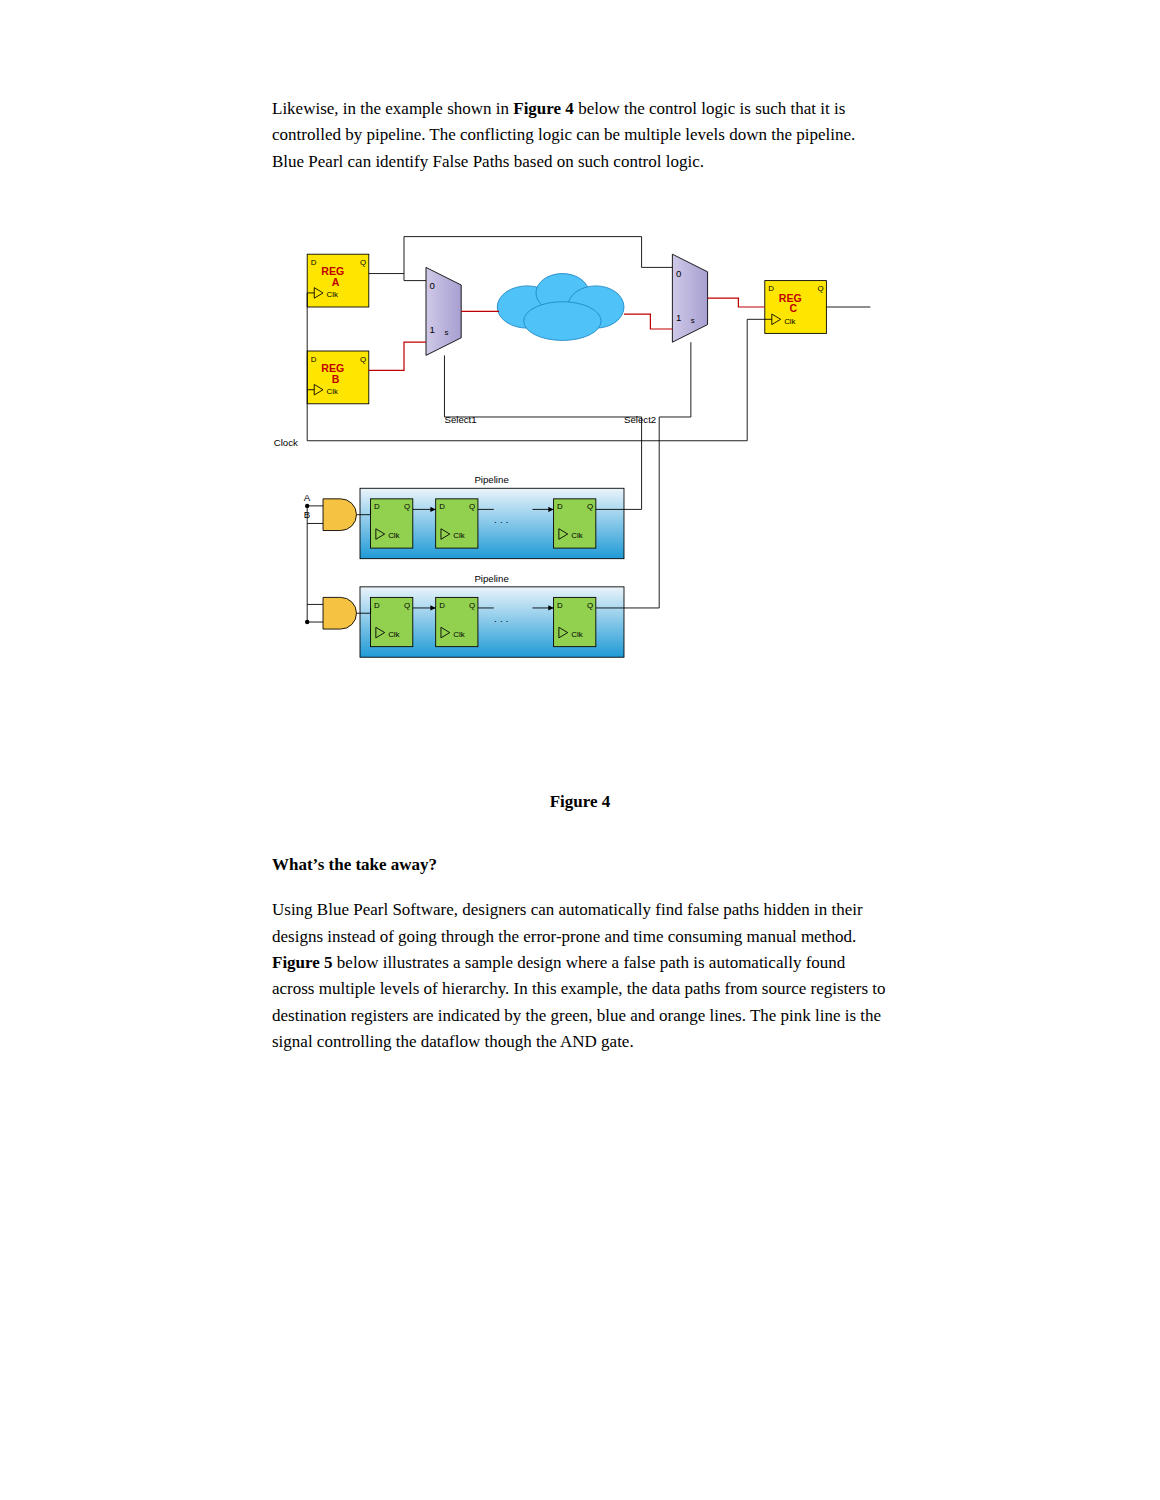Likewise, in the example shown in Figure 4 below the control logic is such that it is controlled by pipeline. The conflicting logic can be multiple levels down the pipeline. Blue Pearl can identify False Paths based on such control logic.
D Q REG A Clk D Q REG B Clk 0 1 s 0 1 s D Q REG C Clk Clock Select1 Select2 Pipeline D Q Clk D Q Clk · · · D Q Clk A B Pipeline D Q Clk D Q Clk · · · D Q Clk
Figure 4
What’s the take away?
Using Blue Pearl Software, designers can automatically find false paths hidden in their designs instead of going through the error-prone and time consuming manual method. Figure 5 below illustrates a sample design where a false path is automatically found across multiple levels of hierarchy. In this example, the data paths from source registers to destination registers are indicated by the green, blue and orange lines. The pink line is the signal controlling the dataflow though the AND gate.